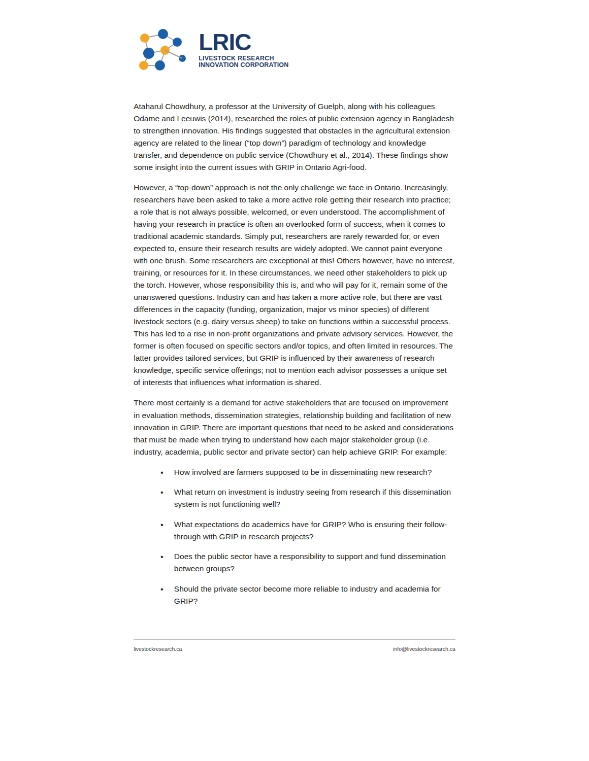LRIC
Livestock Research Innovation Corporation
Ataharul Chowdhury, a professor at the University of Guelph, along with his colleagues Odame and Leeuwis (2014), researched the roles of public extension agency in Bangladesh to strengthen innovation. His findings suggested that obstacles in the agricultural extension agency are related to the linear (“top down”) paradigm of technology and knowledge transfer, and dependence on public service (Chowdhury et al., 2014). These findings show some insight into the current issues with GRIP in Ontario Agri-food.
However, a “top-down” approach is not the only challenge we face in Ontario. Increasingly, researchers have been asked to take a more active role getting their research into practice; a role that is not always possible, welcomed, or even understood. The accomplishment of having your research in practice is often an overlooked form of success, when it comes to traditional academic standards. Simply put, researchers are rarely rewarded for, or even expected to, ensure their research results are widely adopted. We cannot paint everyone with one brush. Some researchers are exceptional at this! Others however, have no interest, training, or resources for it. In these circumstances, we need other stakeholders to pick up the torch. However, whose responsibility this is, and who will pay for it, remain some of the unanswered questions. Industry can and has taken a more active role, but there are vast differences in the capacity (funding, organization, major vs minor species) of different livestock sectors (e.g. dairy versus sheep) to take on functions within a successful process. This has led to a rise in non-profit organizations and private advisory services. However, the former is often focused on specific sectors and/or topics, and often limited in resources. The latter provides tailored services, but GRIP is influenced by their awareness of research knowledge, specific service offerings; not to mention each advisor possesses a unique set of interests that influences what information is shared.
There most certainly is a demand for active stakeholders that are focused on improvement in evaluation methods, dissemination strategies, relationship building and facilitation of new innovation in GRIP. There are important questions that need to be asked and considerations that must be made when trying to understand how each major stakeholder group (i.e. industry, academia, public sector and private sector) can help achieve GRIP. For example:
How involved are farmers supposed to be in disseminating new research?
What return on investment is industry seeing from research if this dissemination system is not functioning well?
What expectations do academics have for GRIP? Who is ensuring their follow-through with GRIP in research projects?
Does the public sector have a responsibility to support and fund dissemination between groups?
Should the private sector become more reliable to industry and academia for GRIP?
livestockresearch.ca
info@livestockresearch.ca